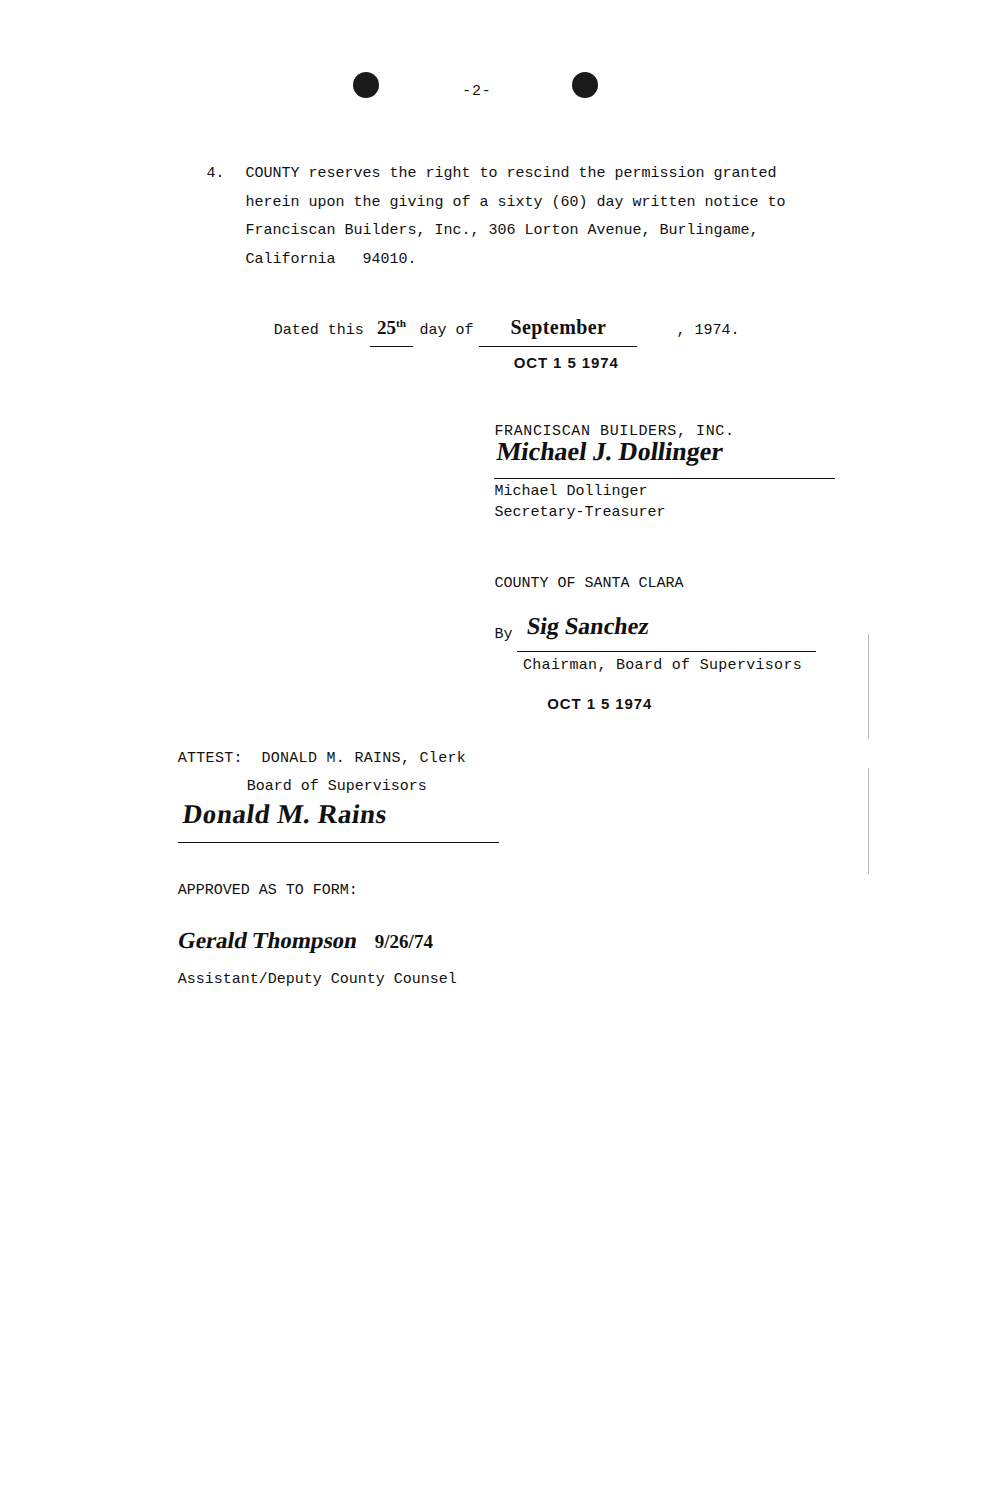-2-
4.
COUNTY reserves the right to rescind the permission granted herein upon the giving of a sixty (60) day written notice to Franciscan Builders, Inc., 306 Lorton Avenue, Burlingame, California 94010.
Dated this 25th day of September , 1974.
OCT 1 5 1974
FRANCISCAN BUILDERS, INC.
Michael J. Dollinger
Michael Dollinger
Secretary-Treasurer
COUNTY OF SANTA CLARA
By Sig Sanchez
Chairman, Board of Supervisors
OCT 1 5 1974
ATTEST: DONALD M. RAINS, Clerk
Board of Supervisors
Donald M. Rains
APPROVED AS TO FORM:
Gerald Thompson 9/26/74
Assistant/Deputy County Counsel